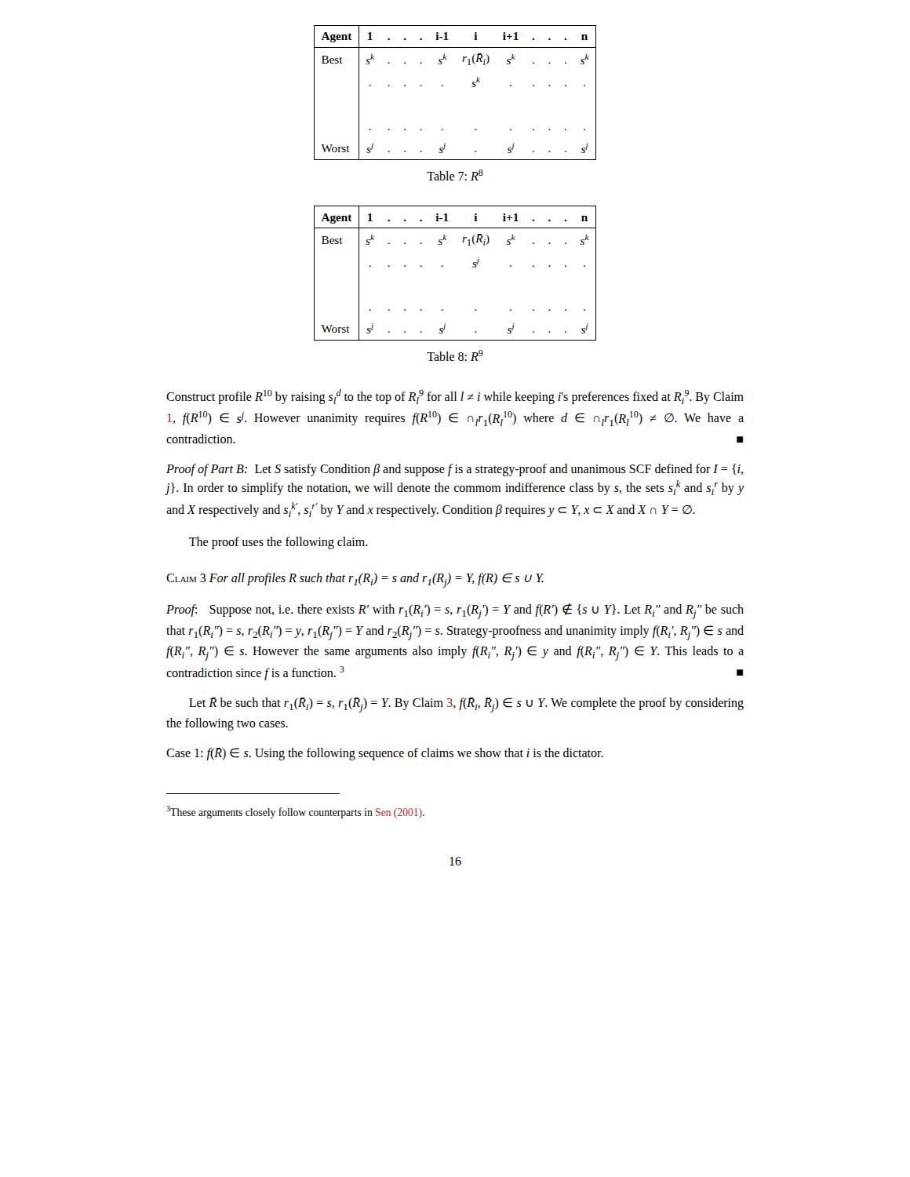| Agent | 1 | . | . | . | i-1 | i | i+1 | . | . | . | n |
| --- | --- | --- | --- | --- | --- | --- | --- | --- | --- | --- | --- |
| Best | s k | . | . | . | s k | r 1 ( R̄ i ) | s k | . | . | . | s k |
| | . | . | . | . | . | s k | . | . | . | . | . |
| | . | . | . | . | . | . | . | . | . | . | . |
| Worst | s j | . | . | . | s j | . | s j | . | . | . | s j |
Table 7: R8
| Agent | 1 | . | . | . | i-1 | i | i+1 | . | . | . | n |
| --- | --- | --- | --- | --- | --- | --- | --- | --- | --- | --- | --- |
| Best | s k | . | . | . | s k | r 1 ( R̄ i ) | s k | . | . | . | s k |
| | . | . | . | . | . | s j | . | . | . | . | . |
| | . | . | . | . | . | . | . | . | . | . | . |
| Worst | s j | . | . | . | s j | . | s j | . | . | . | s j |
Table 8: R9
Construct profile R10 by raising sld to the top of Rl9 for all l ≠ i while keeping i's preferences fixed at Ri9. By Claim 1, f(R10) ∈ sj. However unanimity requires f(R10) ∈ ∩lr1(Rl10) where d ∈ ∩lr1(Rl10) ≠ ∅. We have a contradiction. ■
Proof of Part B: Let S satisfy Condition β and suppose f is a strategy-proof and unanimous SCF defined for I = {i, j}. In order to simplify the notation, we will denote the commom indifference class by s, the sets sik and sir by y and X respectively and sik′, sir′ by Y and x respectively. Condition β requires y ⊂ Y, x ⊂ X and X ∩ Y = ∅.
The proof uses the following claim.
Claim 3 For all profiles R such that r1(Ri) = s and r1(Rj) = Y, f(R) ∈ s ∪ Y.
Proof: Suppose not, i.e. there exists R′ with r1(Ri′) = s, r1(Rj′) = Y and f(R′) ∉ {s ∪ Y}. Let Ri″ and Rj″ be such that r1(Ri″) = s, r2(Ri″) = y, r1(Rj″) = Y and r2(Rj″) = s. Strategy-proofness and unanimity imply f(Ri′, Rj″) ∈ s and f(Ri″, Rj″) ∈ s. However the same arguments also imply f(Ri″, Rj′) ∈ y and f(Ri″, Rj″) ∈ Y. This leads to a contradiction since f is a function. 3 ■
Let R̄ be such that r1(R̄i) = s, r1(R̄j) = Y. By Claim 3, f(R̄i, R̄j) ∈ s ∪ Y. We complete the proof by considering the following two cases.
Case 1: f(R̄) ∈ s. Using the following sequence of claims we show that i is the dictator.
3These arguments closely follow counterparts in Sen (2001).
16